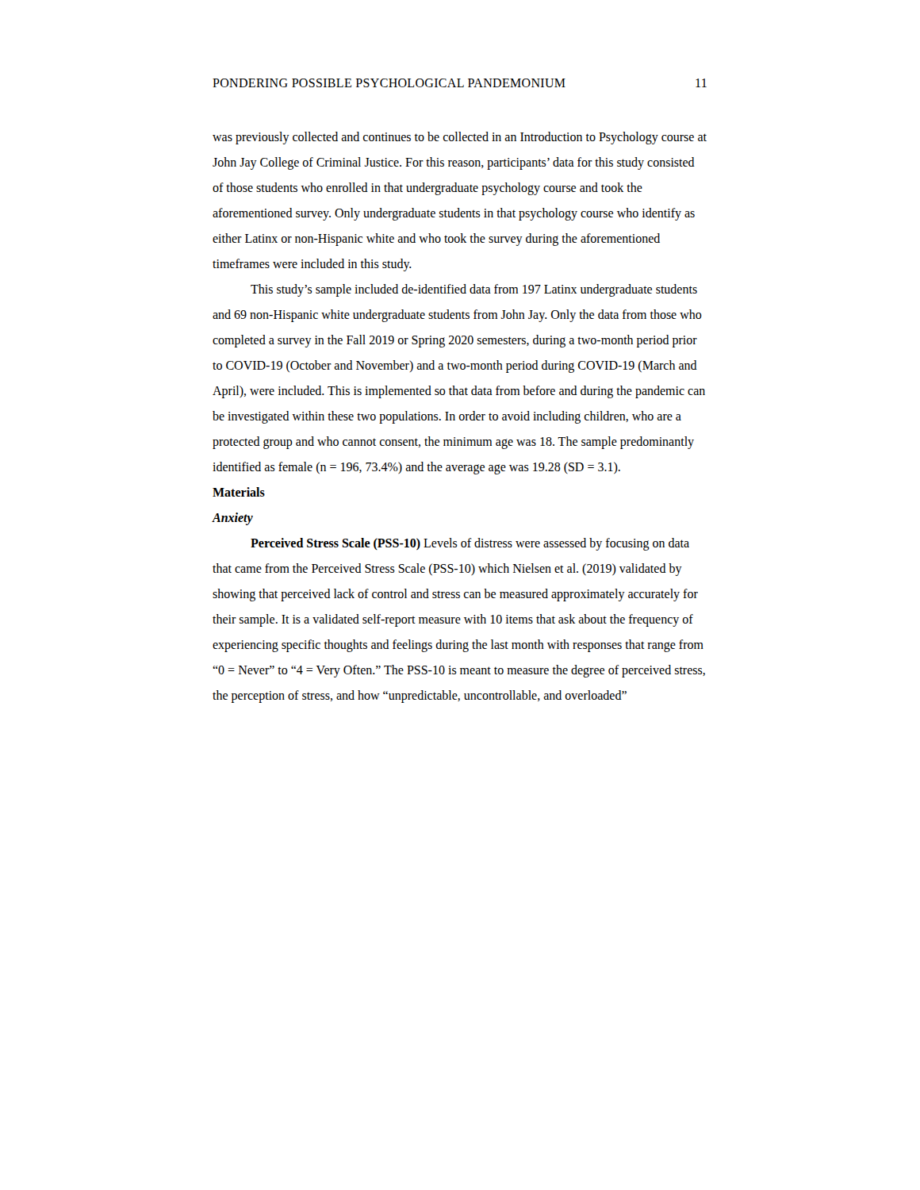Pondering Possible Psychological Pandemonium 11
was previously collected and continues to be collected in an Introduction to Psychology course at John Jay College of Criminal Justice. For this reason, participants’ data for this study consisted of those students who enrolled in that undergraduate psychology course and took the aforementioned survey. Only undergraduate students in that psychology course who identify as either Latinx or non-Hispanic white and who took the survey during the aforementioned timeframes were included in this study.
This study’s sample included de-identified data from 197 Latinx undergraduate students and 69 non-Hispanic white undergraduate students from John Jay. Only the data from those who completed a survey in the Fall 2019 or Spring 2020 semesters, during a two-month period prior to COVID-19 (October and November) and a two-month period during COVID-19 (March and April), were included. This is implemented so that data from before and during the pandemic can be investigated within these two populations. In order to avoid including children, who are a protected group and who cannot consent, the minimum age was 18. The sample predominantly identified as female (n = 196, 73.4%) and the average age was 19.28 (SD = 3.1).
Materials
Anxiety
Perceived Stress Scale (PSS-10) Levels of distress were assessed by focusing on data that came from the Perceived Stress Scale (PSS-10) which Nielsen et al. (2019) validated by showing that perceived lack of control and stress can be measured approximately accurately for their sample. It is a validated self-report measure with 10 items that ask about the frequency of experiencing specific thoughts and feelings during the last month with responses that range from “0 = Never” to “4 = Very Often.” The PSS-10 is meant to measure the degree of perceived stress, the perception of stress, and how “unpredictable, uncontrollable, and overloaded”